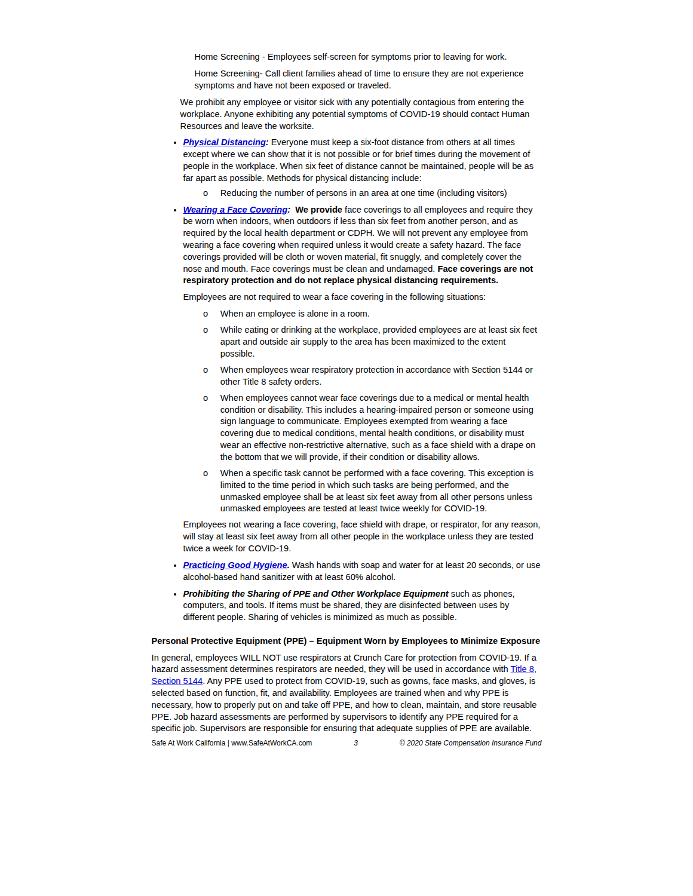Home Screening - Employees self-screen for symptoms prior to leaving for work.
Home Screening- Call client families ahead of time to ensure they are not experience symptoms and have not been exposed or traveled.
We prohibit any employee or visitor sick with any potentially contagious from entering the workplace. Anyone exhibiting any potential symptoms of COVID-19 should contact Human Resources and leave the worksite.
Physical Distancing: Everyone must keep a six-foot distance from others at all times except where we can show that it is not possible or for brief times during the movement of people in the workplace. When six feet of distance cannot be maintained, people will be as far apart as possible. Methods for physical distancing include:
Reducing the number of persons in an area at one time (including visitors)
Wearing a Face Covering: We provide face coverings to all employees and require they be worn when indoors, when outdoors if less than six feet from another person, and as required by the local health department or CDPH. We will not prevent any employee from wearing a face covering when required unless it would create a safety hazard. The face coverings provided will be cloth or woven material, fit snuggly, and completely cover the nose and mouth. Face coverings must be clean and undamaged. Face coverings are not respiratory protection and do not replace physical distancing requirements.
Employees are not required to wear a face covering in the following situations:
When an employee is alone in a room.
While eating or drinking at the workplace, provided employees are at least six feet apart and outside air supply to the area has been maximized to the extent possible.
When employees wear respiratory protection in accordance with Section 5144 or other Title 8 safety orders.
When employees cannot wear face coverings due to a medical or mental health condition or disability. This includes a hearing-impaired person or someone using sign language to communicate. Employees exempted from wearing a face covering due to medical conditions, mental health conditions, or disability must wear an effective non-restrictive alternative, such as a face shield with a drape on the bottom that we will provide, if their condition or disability allows.
When a specific task cannot be performed with a face covering. This exception is limited to the time period in which such tasks are being performed, and the unmasked employee shall be at least six feet away from all other persons unless unmasked employees are tested at least twice weekly for COVID-19.
Employees not wearing a face covering, face shield with drape, or respirator, for any reason, will stay at least six feet away from all other people in the workplace unless they are tested twice a week for COVID-19.
Practicing Good Hygiene. Wash hands with soap and water for at least 20 seconds, or use alcohol-based hand sanitizer with at least 60% alcohol.
Prohibiting the Sharing of PPE and Other Workplace Equipment such as phones, computers, and tools. If items must be shared, they are disinfected between uses by different people. Sharing of vehicles is minimized as much as possible.
Personal Protective Equipment (PPE) – Equipment Worn by Employees to Minimize Exposure
In general, employees WILL NOT use respirators at Crunch Care for protection from COVID-19. If a hazard assessment determines respirators are needed, they will be used in accordance with Title 8, Section 5144. Any PPE used to protect from COVID-19, such as gowns, face masks, and gloves, is selected based on function, fit, and availability. Employees are trained when and why PPE is necessary, how to properly put on and take off PPE, and how to clean, maintain, and store reusable PPE. Job hazard assessments are performed by supervisors to identify any PPE required for a specific job. Supervisors are responsible for ensuring that adequate supplies of PPE are available.
Safe At Work California | www.SafeAtWorkCA.com
3
© 2020 State Compensation Insurance Fund